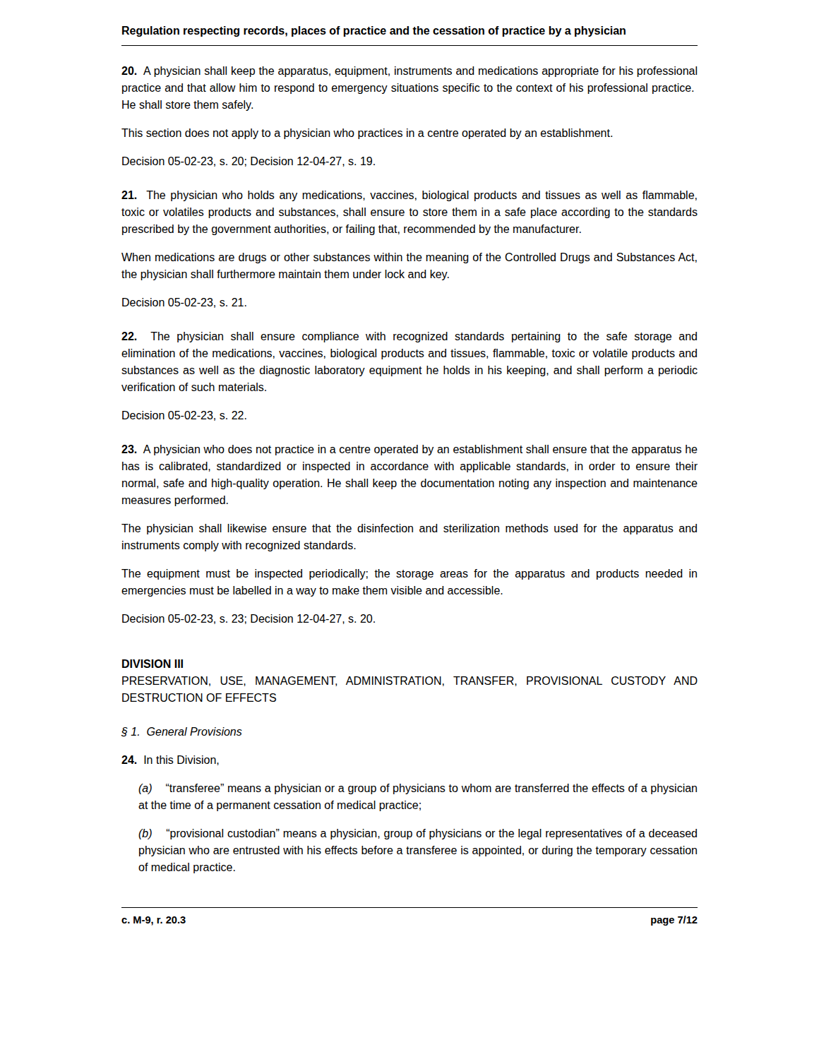Regulation respecting records, places of practice and the cessation of practice by a physician
20. A physician shall keep the apparatus, equipment, instruments and medications appropriate for his professional practice and that allow him to respond to emergency situations specific to the context of his professional practice. He shall store them safely.
This section does not apply to a physician who practices in a centre operated by an establishment.
Decision 05-02-23, s. 20; Decision 12-04-27, s. 19.
21. The physician who holds any medications, vaccines, biological products and tissues as well as flammable, toxic or volatiles products and substances, shall ensure to store them in a safe place according to the standards prescribed by the government authorities, or failing that, recommended by the manufacturer.
When medications are drugs or other substances within the meaning of the Controlled Drugs and Substances Act, the physician shall furthermore maintain them under lock and key.
Decision 05-02-23, s. 21.
22. The physician shall ensure compliance with recognized standards pertaining to the safe storage and elimination of the medications, vaccines, biological products and tissues, flammable, toxic or volatile products and substances as well as the diagnostic laboratory equipment he holds in his keeping, and shall perform a periodic verification of such materials.
Decision 05-02-23, s. 22.
23. A physician who does not practice in a centre operated by an establishment shall ensure that the apparatus he has is calibrated, standardized or inspected in accordance with applicable standards, in order to ensure their normal, safe and high-quality operation. He shall keep the documentation noting any inspection and maintenance measures performed.
The physician shall likewise ensure that the disinfection and sterilization methods used for the apparatus and instruments comply with recognized standards.
The equipment must be inspected periodically; the storage areas for the apparatus and products needed in emergencies must be labelled in a way to make them visible and accessible.
Decision 05-02-23, s. 23; Decision 12-04-27, s. 20.
DIVISION III
PRESERVATION, USE, MANAGEMENT, ADMINISTRATION, TRANSFER, PROVISIONAL CUSTODY AND DESTRUCTION OF EFFECTS
§ 1. General Provisions
24. In this Division,
(a) “transferee” means a physician or a group of physicians to whom are transferred the effects of a physician at the time of a permanent cessation of medical practice;
(b) “provisional custodian” means a physician, group of physicians or the legal representatives of a deceased physician who are entrusted with his effects before a transferee is appointed, or during the temporary cessation of medical practice.
c. M-9, r. 20.3 page 7/12